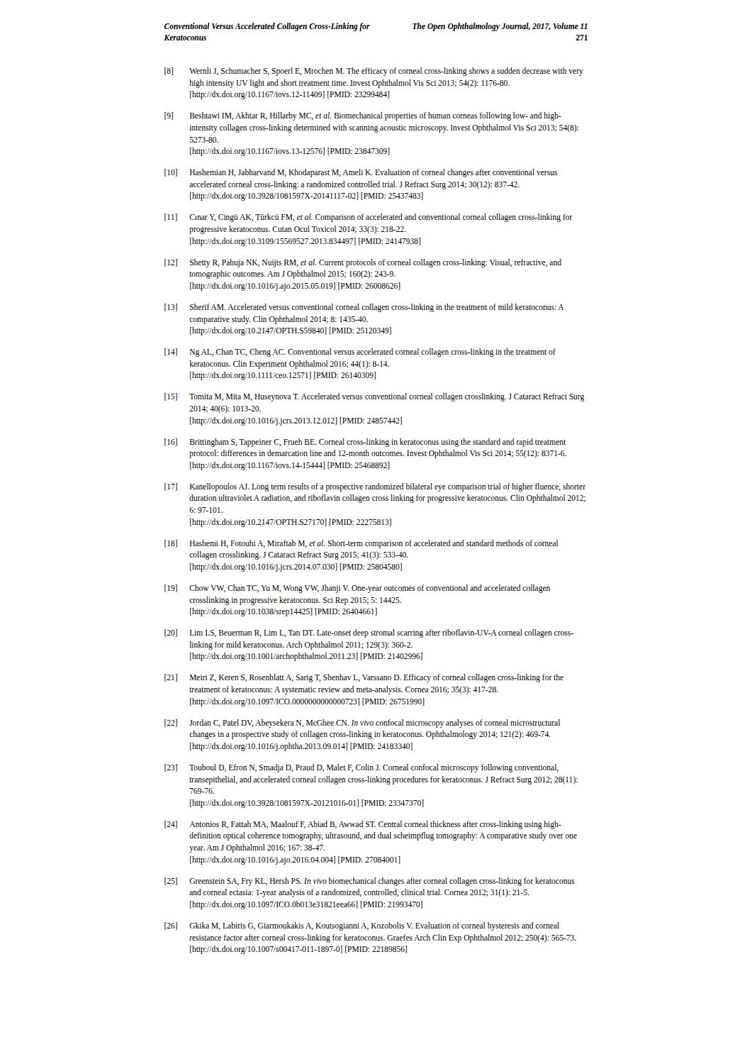Conventional Versus Accelerated Collagen Cross-Linking for Keratoconus
The Open Ophthalmology Journal, 2017, Volume 11 271
[8] Wernli J, Schumacher S, Spoerl E, Mrochen M. The efficacy of corneal cross-linking shows a sudden decrease with very high intensity UV light and short treatment time. Invest Ophthalmol Vis Sci 2013; 54(2): 1176-80. [http://dx.doi.org/10.1167/iovs.12-11409] [PMID: 23299484]
[9] Beshtawi IM, Akhtar R, Hillarby MC, et al. Biomechanical properties of human corneas following low- and high-intensity collagen cross-linking determined with scanning acoustic microscopy. Invest Ophthalmol Vis Sci 2013; 54(8): 5273-80. [http://dx.doi.org/10.1167/iovs.13-12576] [PMID: 23847309]
[10] Hashemian H, Jabbarvand M, Khodaparast M, Ameli K. Evaluation of corneal changes after conventional versus accelerated corneal cross-linking: a randomized controlled trial. J Refract Surg 2014; 30(12): 837-42. [http://dx.doi.org/10.3928/1081597X-20141117-02] [PMID: 25437483]
[11] Cınar Y, Cingü AK, Türkcü FM, et al. Comparison of accelerated and conventional corneal collagen cross-linking for progressive keratoconus. Cutan Ocul Toxicol 2014; 33(3): 218-22. [http://dx.doi.org/10.3109/15569527.2013.834497] [PMID: 24147938]
[12] Shetty R, Pahuja NK, Nuijts RM, et al. Current protocols of corneal collagen cross-linking: Visual, refractive, and tomographic outcomes. Am J Ophthalmol 2015; 160(2): 243-9. [http://dx.doi.org/10.1016/j.ajo.2015.05.019] [PMID: 26008626]
[13] Sherif AM. Accelerated versus conventional corneal collagen cross-linking in the treatment of mild keratoconus: A comparative study. Clin Ophthalmol 2014; 8: 1435-40. [http://dx.doi.org/10.2147/OPTH.S59840] [PMID: 25120349]
[14] Ng AL, Chan TC, Cheng AC. Conventional versus accelerated corneal collagen cross-linking in the treatment of keratoconus. Clin Experiment Ophthalmol 2016; 44(1): 8-14. [http://dx.doi.org/10.1111/ceo.12571] [PMID: 26140309]
[15] Tomita M, Mita M, Huseynova T. Accelerated versus conventional corneal collagen crosslinking. J Cataract Refract Surg 2014; 40(6): 1013-20. [http://dx.doi.org/10.1016/j.jcrs.2013.12.012] [PMID: 24857442]
[16] Brittingham S, Tappeiner C, Frueh BE. Corneal cross-linking in keratoconus using the standard and rapid treatment protocol: differences in demarcation line and 12-month outcomes. Invest Ophthalmol Vis Sci 2014; 55(12): 8371-6. [http://dx.doi.org/10.1167/iovs.14-15444] [PMID: 25468892]
[17] Kanellopoulos AJ. Long term results of a prospective randomized bilateral eye comparison trial of higher fluence, shorter duration ultraviolet A radiation, and riboflavin collagen cross linking for progressive keratoconus. Clin Ophthalmol 2012; 6: 97-101. [http://dx.doi.org/10.2147/OPTH.S27170] [PMID: 22275813]
[18] Hashemi H, Fotouhi A, Miraftab M, et al. Short-term comparison of accelerated and standard methods of corneal collagen crosslinking. J Cataract Refract Surg 2015; 41(3): 533-40. [http://dx.doi.org/10.1016/j.jcrs.2014.07.030] [PMID: 25804580]
[19] Chow VW, Chan TC, Yu M, Wong VW, Jhanji V. One-year outcomes of conventional and accelerated collagen crosslinking in progressive keratoconus. Sci Rep 2015; 5: 14425. [http://dx.doi.org/10.1038/srep14425] [PMID: 26404661]
[20] Lim LS, Beuerman R, Lim L, Tan DT. Late-onset deep stromal scarring after riboflavin-UV-A corneal collagen cross-linking for mild keratoconus. Arch Ophthalmol 2011; 129(3): 360-2. [http://dx.doi.org/10.1001/archophthalmol.2011.23] [PMID: 21402996]
[21] Meiri Z, Keren S, Rosenblatt A, Sarig T, Shenhav L, Varssano D. Efficacy of corneal collagen cross-linking for the treatment of keratoconus: A systematic review and meta-analysis. Cornea 2016; 35(3): 417-28. [http://dx.doi.org/10.1097/ICO.0000000000000723] [PMID: 26751990]
[22] Jordan C, Patel DV, Abeysekera N, McGhee CN. In vivo confocal microscopy analyses of corneal microstructural changes in a prospective study of collagen cross-linking in keratoconus. Ophthalmology 2014; 121(2): 469-74. [http://dx.doi.org/10.1016/j.ophtha.2013.09.014] [PMID: 24183340]
[23] Touboul D, Efron N, Smadja D, Praud D, Malet F, Colin J. Corneal confocal microscopy following conventional, transepithelial, and accelerated corneal collagen cross-linking procedures for keratoconus. J Refract Surg 2012; 28(11): 769-76. [http://dx.doi.org/10.3928/1081597X-20121016-01] [PMID: 23347370]
[24] Antonios R, Fattah MA, Maalouf F, Abiad B, Awwad ST. Central corneal thickness after cross-linking using high-definition optical coherence tomography, ultrasound, and dual scheimpflug tomography: A comparative study over one year. Am J Ophthalmol 2016; 167: 38-47. [http://dx.doi.org/10.1016/j.ajo.2016.04.004] [PMID: 27084001]
[25] Greenstein SA, Fry KL, Hersh PS. In vivo biomechanical changes after corneal collagen cross-linking for keratoconus and corneal ectasia: 1-year analysis of a randomized, controlled, clinical trial. Cornea 2012; 31(1): 21-5. [http://dx.doi.org/10.1097/ICO.0b013e31821eea66] [PMID: 21993470]
[26] Gkika M, Labiris G, Giarmoukakis A, Koutsogianni A, Kozobolis V. Evaluation of corneal hysteresis and corneal resistance factor after corneal cross-linking for keratoconus. Graefes Arch Clin Exp Ophthalmol 2012; 250(4): 565-73. [http://dx.doi.org/10.1007/s00417-011-1897-0] [PMID: 22189856]